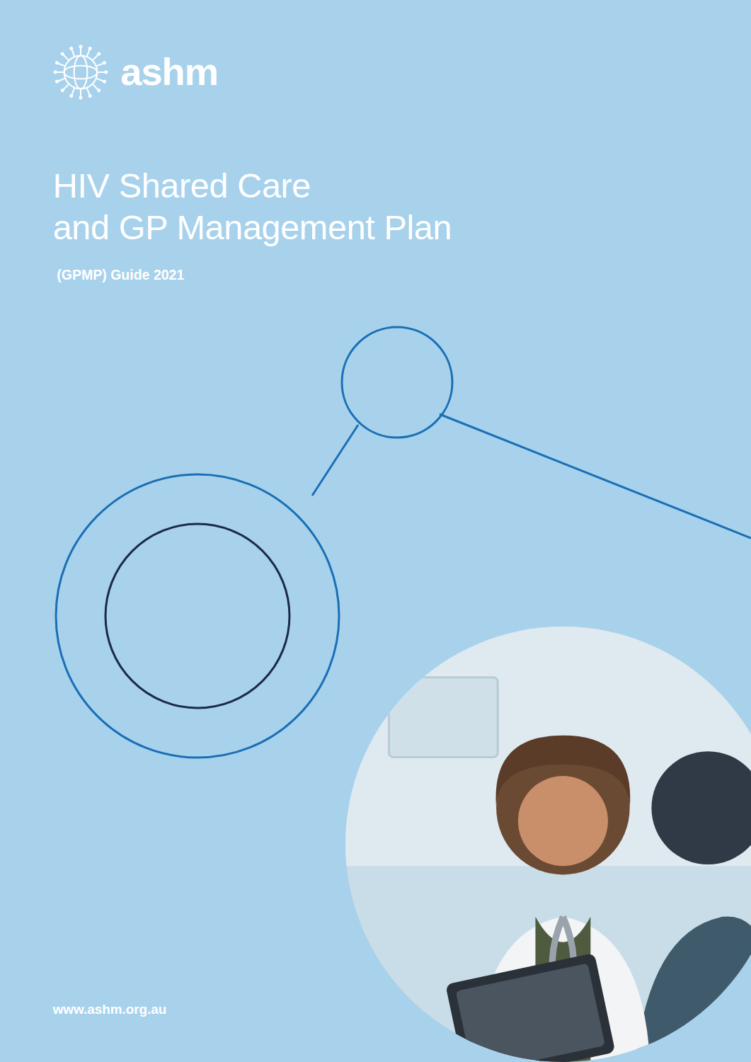ashm
HIV Shared Care
and GP Management Plan
(GPMP) Guide 2021
www.ashm.org.au